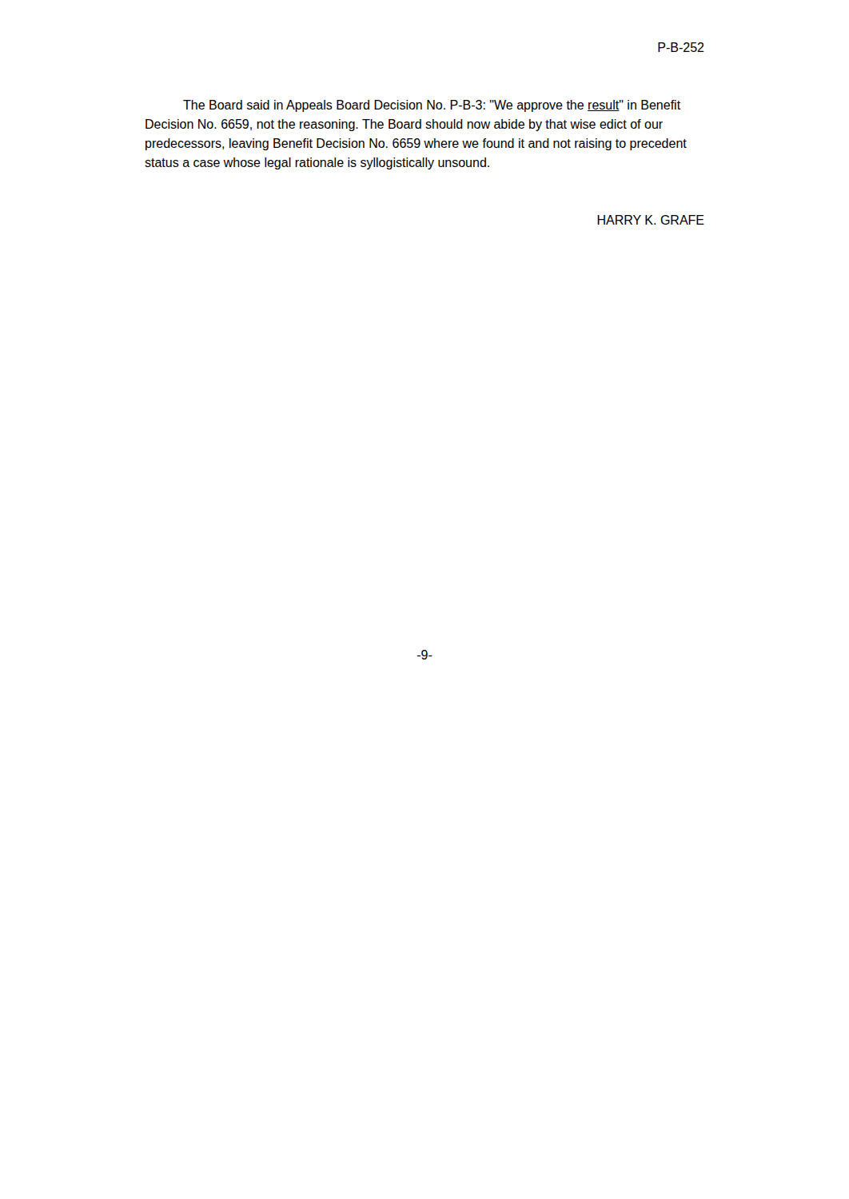P-B-252
The Board said in Appeals Board Decision No. P-B-3: "We approve the result" in Benefit Decision No. 6659, not the reasoning. The Board should now abide by that wise edict of our predecessors, leaving Benefit Decision No. 6659 where we found it and not raising to precedent status a case whose legal rationale is syllogistically unsound.
HARRY K. GRAFE
-9-